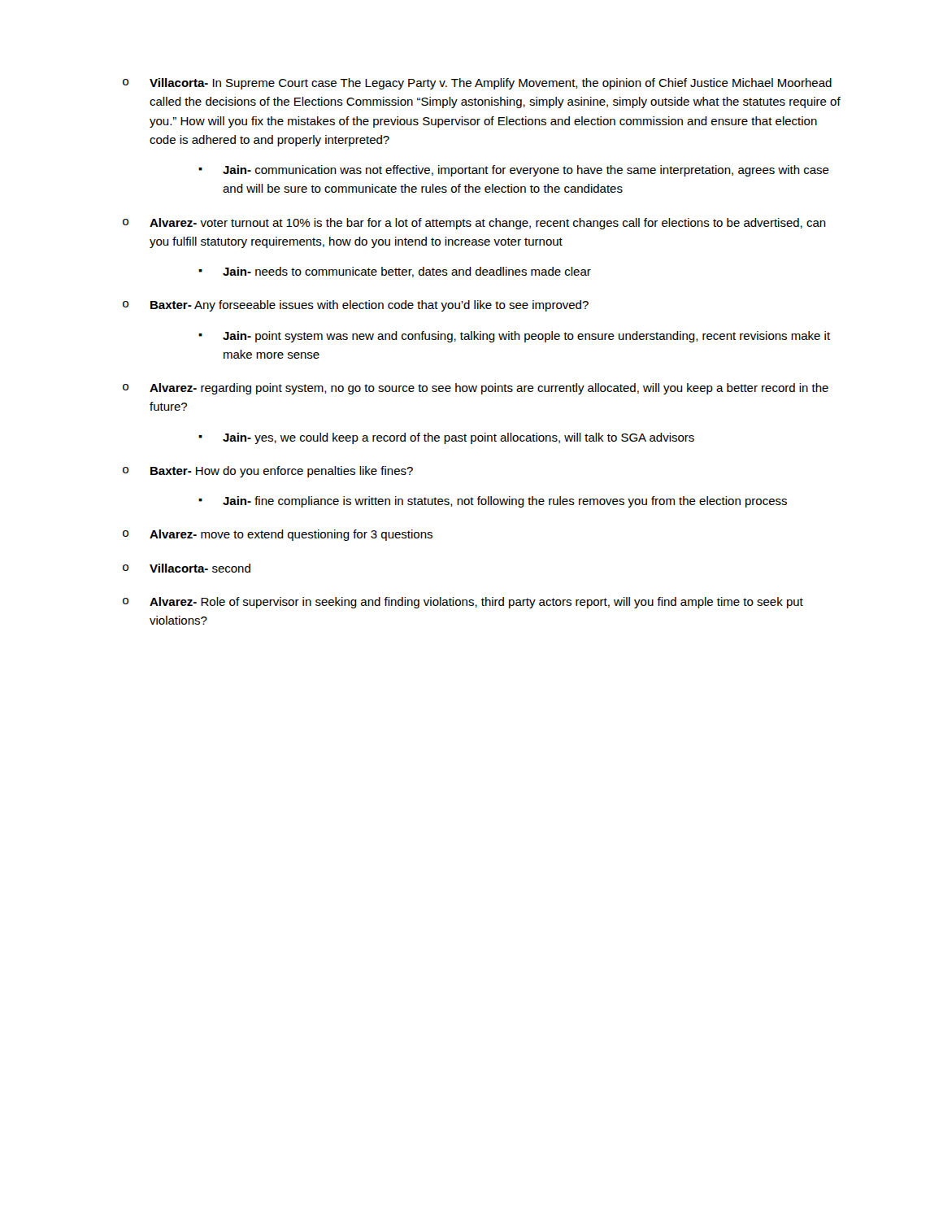Villacorta- In Supreme Court case The Legacy Party v. The Amplify Movement, the opinion of Chief Justice Michael Moorhead called the decisions of the Elections Commission “Simply astonishing, simply asinine, simply outside what the statutes require of you.” How will you fix the mistakes of the previous Supervisor of Elections and election commission and ensure that election code is adhered to and properly interpreted?
Jain- communication was not effective, important for everyone to have the same interpretation, agrees with case and will be sure to communicate the rules of the election to the candidates
Alvarez- voter turnout at 10% is the bar for a lot of attempts at change, recent changes call for elections to be advertised, can you fulfill statutory requirements, how do you intend to increase voter turnout
Jain- needs to communicate better, dates and deadlines made clear
Baxter- Any forseeable issues with election code that you’d like to see improved?
Jain- point system was new and confusing, talking with people to ensure understanding, recent revisions make it make more sense
Alvarez- regarding point system, no go to source to see how points are currently allocated, will you keep a better record in the future?
Jain- yes, we could keep a record of the past point allocations, will talk to SGA advisors
Baxter- How do you enforce penalties like fines?
Jain- fine compliance is written in statutes, not following the rules removes you from the election process
Alvarez- move to extend questioning for 3 questions
Villacorta- second
Alvarez- Role of supervisor in seeking and finding violations, third party actors report, will you find ample time to seek put violations?